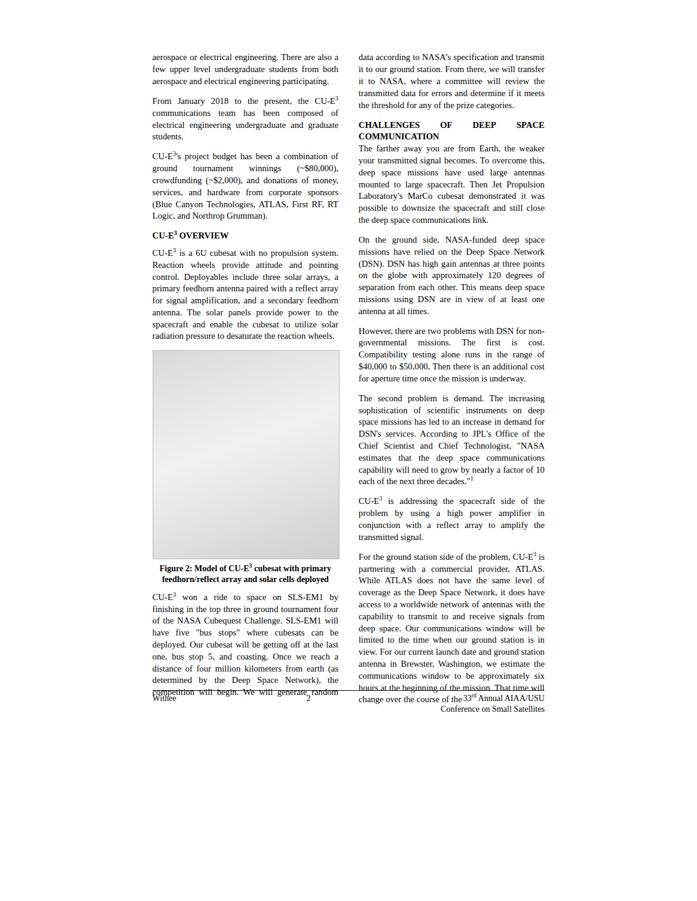aerospace or electrical engineering. There are also a few upper level undergraduate students from both aerospace and electrical engineering participating.
From January 2018 to the present, the CU-E3 communications team has been composed of electrical engineering undergraduate and graduate students.
CU-E3's project budget has been a combination of ground tournament winnings (~$80,000), crowdfunding (~$2,000), and donations of money, services, and hardware from corporate sponsors (Blue Canyon Technologies, ATLAS, First RF, RT Logic, and Northrop Grumman).
CU-E3 OVERVIEW
CU-E3 is a 6U cubesat with no propulsion system. Reaction wheels provide attitude and pointing control. Deployables include three solar arrays, a primary feedhorn antenna paired with a reflect array for signal amplification, and a secondary feedhorn antenna. The solar panels provide power to the spacecraft and enable the cubesat to utilize solar radiation pressure to desaturate the reaction wheels.
Figure 2: Model of CU-E3 cubesat with primary feedhorn/reflect array and solar cells deployed
CU-E3 won a ride to space on SLS-EM1 by finishing in the top three in ground tournament four of the NASA Cubequest Challenge. SLS-EM1 will have five "bus stops" where cubesats can be deployed. Our cubesat will be getting off at the last one, bus stop 5, and coasting. Once we reach a distance of four million kilometers from earth (as determined by the Deep Space Network), the competition will begin. We will generate random data according to NASA's specification and transmit it to our ground station. From there, we will transfer it to NASA, where a committee will review the transmitted data for errors and determine if it meets the threshold for any of the prize categories.
CHALLENGES OF DEEP SPACE
COMMUNICATION
The farther away you are from Earth, the weaker your transmitted signal becomes. To overcome this, deep space missions have used large antennas mounted to large spacecraft. Then Jet Propulsion Laboratory's MarCo cubesat demonstrated it was possible to downsize the spacecraft and still close the deep space communications link.
On the ground side, NASA-funded deep space missions have relied on the Deep Space Network (DSN). DSN has high gain antennas at three points on the globe with approximately 120 degrees of separation from each other. This means deep space missions using DSN are in view of at least one antenna at all times.
However, there are two problems with DSN for non-governmental missions. The first is cost. Compatibility testing alone runs in the range of $40,000 to $50,000, Then there is an additional cost for aperture time once the mission is underway.
The second problem is demand. The increasing sophistication of scientific instruments on deep space missions has led to an increase in demand for DSN's services. According to JPL's Office of the Chief Scientist and Chief Technologist, "NASA estimates that the deep space communications capability will need to grow by nearly a factor of 10 each of the next three decades."1
CU-E3 is addressing the spacecraft side of the problem by using a high power amplifier in conjunction with a reflect array to amplify the transmitted signal.
For the ground station side of the problem, CU-E3 is partnering with a commercial provider, ATLAS. While ATLAS does not have the same level of coverage as the Deep Space Network, it does have access to a worldwide network of antennas with the capability to transmit to and receive signals from deep space. Our communications window will be limited to the time when our ground station is in view. For our current launch date and ground station antenna in Brewster, Washington, we estimate the communications window to be approximately six hours at the beginning of the mission. That time will change over the course of the
Withee
2
33rd Annual AIAA/USU
Conference on Small Satellites